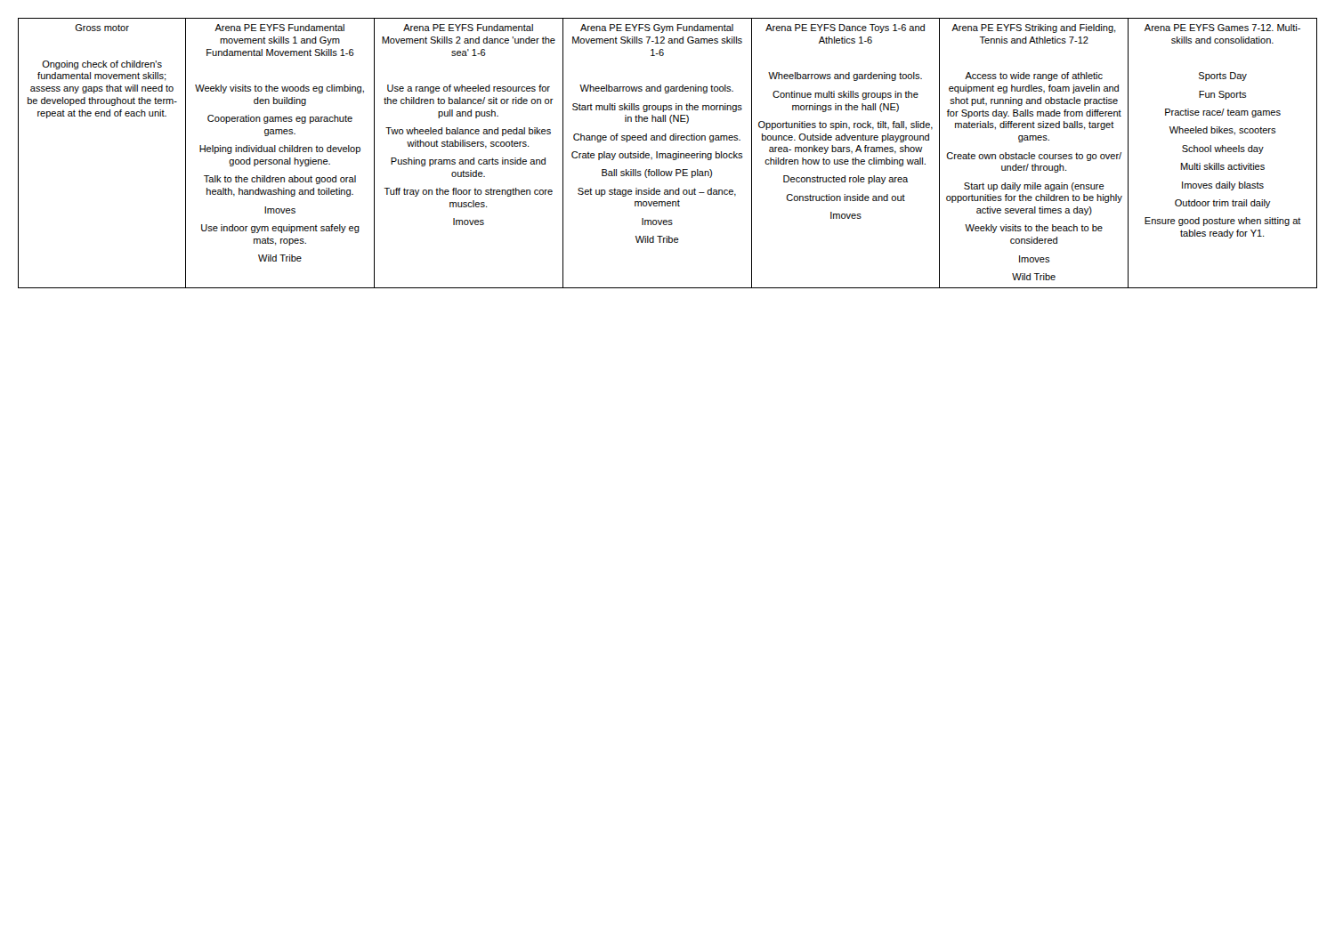| Gross motor Ongoing check of children's fundamental movement skills; assess any gaps that will need to be developed throughout the term-repeat at the end of each unit. | Arena PE EYFS Fundamental movement skills 1 and Gym Fundamental Movement Skills 1-6 Weekly visits to the woods eg climbing, den building Cooperation games eg parachute games. Helping individual children to develop good personal hygiene. Talk to the children about good oral health, handwashing and toileting. Imoves Use indoor gym equipment safely eg mats, ropes. Wild Tribe | Arena PE EYFS Fundamental Movement Skills 2 and dance 'under the sea' 1-6 Use a range of wheeled resources for the children to balance/ sit or ride on or pull and push. Two wheeled balance and pedal bikes without stabilisers, scooters. Pushing prams and carts inside and outside. Tuff tray on the floor to strengthen core muscles. Imoves | Arena PE EYFS Gym Fundamental Movement Skills 7-12 and Games skills 1-6 Wheelbarrows and gardening tools. Start multi skills groups in the mornings in the hall (NE) Change of speed and direction games. Crate play outside, Imagineering blocks Ball skills (follow PE plan) Set up stage inside and out – dance, movement Imoves Wild Tribe | Arena PE EYFS Dance Toys 1-6 and Athletics 1-6 Wheelbarrows and gardening tools. Continue multi skills groups in the mornings in the hall (NE) Opportunities to spin, rock, tilt, fall, slide, bounce. Outside adventure playground area- monkey bars, A frames, show children how to use the climbing wall. Deconstructed role play area Construction inside and out Imoves | Arena PE EYFS Striking and Fielding, Tennis and Athletics 7-12 Access to wide range of athletic equipment eg hurdles, foam javelin and shot put, running and obstacle practise for Sports day. Balls made from different materials, different sized balls, target games. Create own obstacle courses to go over/ under/ through. Start up daily mile again (ensure opportunities for the children to be highly active several times a day) Weekly visits to the beach to be considered Imoves Wild Tribe | Arena PE EYFS Games 7-12. Multi-skills and consolidation. Sports Day Fun Sports Practise race/ team games Wheeled bikes, scooters School wheels day Multi skills activities Imoves daily blasts Outdoor trim trail daily Ensure good posture when sitting at tables ready for Y1. |